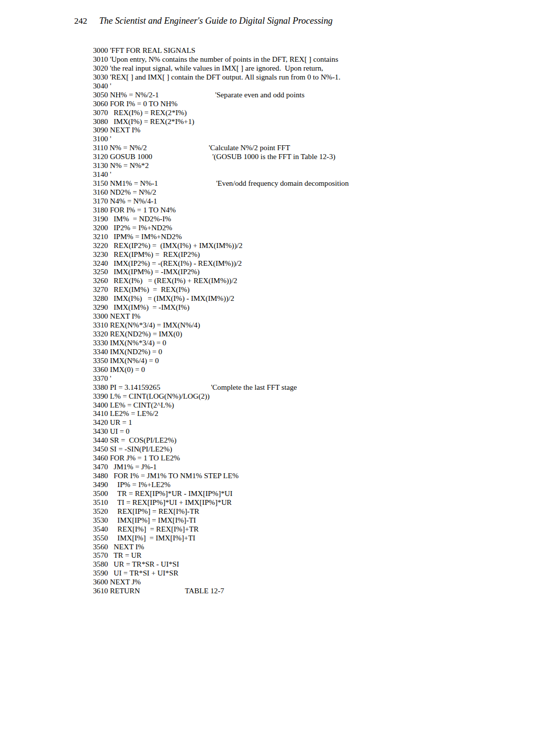242
The Scientist and Engineer's Guide to Digital Signal Processing
3000 'FFT FOR REAL SIGNALS
3010 'Upon entry, N% contains the number of points in the DFT, REX[ ] contains
3020 'the real input signal, while values in IMX[ ] are ignored.  Upon return,
3030 'REX[ ] and IMX[ ] contain the DFT output. All signals run from 0 to N%-1.
3040 '
3050 NH% = N%/2-1                              'Separate even and odd points
3060 FOR I% = 0 TO NH%
3070   REX(I%) = REX(2*I%)
3080   IMX(I%) = REX(2*I%+1)
3090 NEXT I%
3100 '
3110 N% = N%/2                                 'Calculate N%/2 point FFT
3120 GOSUB 1000                                '(GOSUB 1000 is the FFT in Table 12-3)
3130 N% = N%*2
3140 '
3150 NM1% = N%-1                               'Even/odd frequency domain decomposition
3160 ND2% = N%/2
3170 N4% = N%/4-1
3180 FOR I% = 1 TO N4%
3190   IM%  = ND2%-I%
3200   IP2% = I%+ND2%
3210   IPM% = IM%+ND2%
3220   REX(IP2%) =  (IMX(I%) + IMX(IM%))/2
3230   REX(IPM%) =  REX(IP2%)
3240   IMX(IP2%) = -(REX(I%) - REX(IM%))/2
3250   IMX(IPM%) = -IMX(IP2%)
3260   REX(I%)   = (REX(I%) + REX(IM%))/2
3270   REX(IM%)  =  REX(I%)
3280   IMX(I%)   = (IMX(I%) - IMX(IM%))/2
3290   IMX(IM%)  = -IMX(I%)
3300 NEXT I%
3310 REX(N%*3/4) = IMX(N%/4)
3320 REX(ND2%) = IMX(0)
3330 IMX(N%*3/4) = 0
3340 IMX(ND2%) = 0
3350 IMX(N%/4) = 0
3360 IMX(0) = 0
3370 '
3380 PI = 3.14159265                           'Complete the last FFT stage
3390 L% = CINT(LOG(N%)/LOG(2))
3400 LE% = CINT(2^L%)
3410 LE2% = LE%/2
3420 UR = 1
3430 UI = 0
3440 SR =  COS(PI/LE2%)
3450 SI = -SIN(PI/LE2%)
3460 FOR J% = 1 TO LE2%
3470   JM1% = J%-1
3480   FOR I% = JM1% TO NM1% STEP LE%
3490     IP% = I%+LE2%
3500     TR = REX[IP%]*UR - IMX[IP%]*UI
3510     TI = REX[IP%]*UI + IMX[IP%]*UR
3520     REX[IP%] = REX[I%]-TR
3530     IMX[IP%] = IMX[I%]-TI
3540     REX[I%]  = REX[I%]+TR
3550     IMX[I%]  = IMX[I%]+TI
3560   NEXT I%
3570   TR = UR
3580   UR = TR*SR - UI*SI
3590   UI = TR*SI + UI*SR
3600 NEXT J%
3610 RETURN                        TABLE 12-7